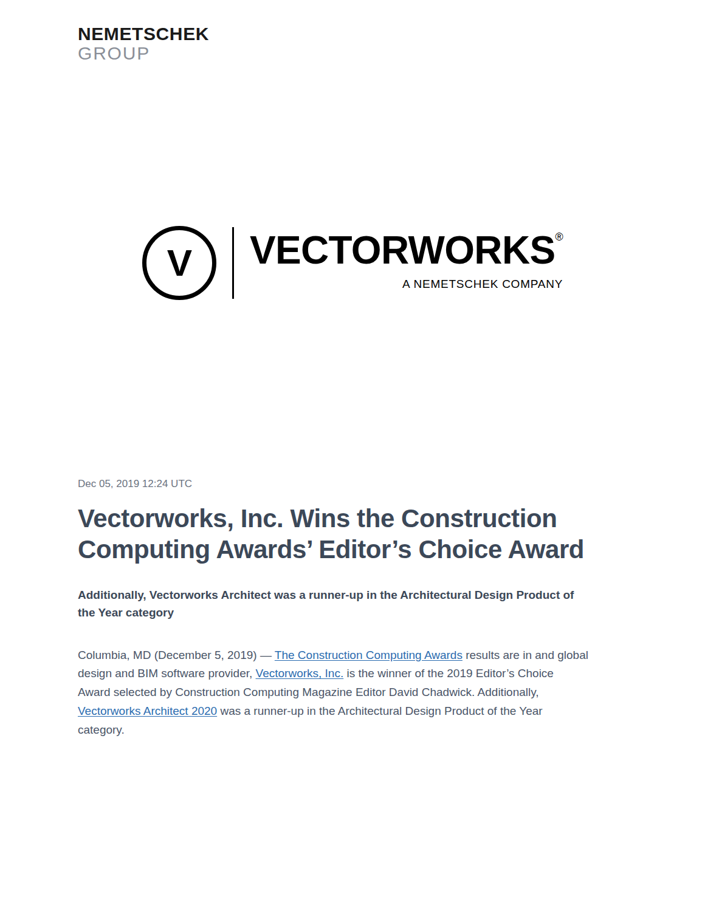NEMETSCHEKGROUP
V
VECTORWORKS®
A NEMETSCHEK COMPANY
Dec 05, 2019 12:24 UTC
Vectorworks, Inc. Wins the Construction Computing Awards’ Editor’s Choice Award
Additionally, Vectorworks Architect was a runner-up in the Architectural Design Product of the Year category
Columbia, MD (December 5, 2019) — The Construction Computing Awards results are in and global design and BIM software provider, Vectorworks, Inc. is the winner of the 2019 Editor’s Choice Award selected by Construction Computing Magazine Editor David Chadwick. Additionally, Vectorworks Architect 2020 was a runner-up in the Architectural Design Product of the Year category.